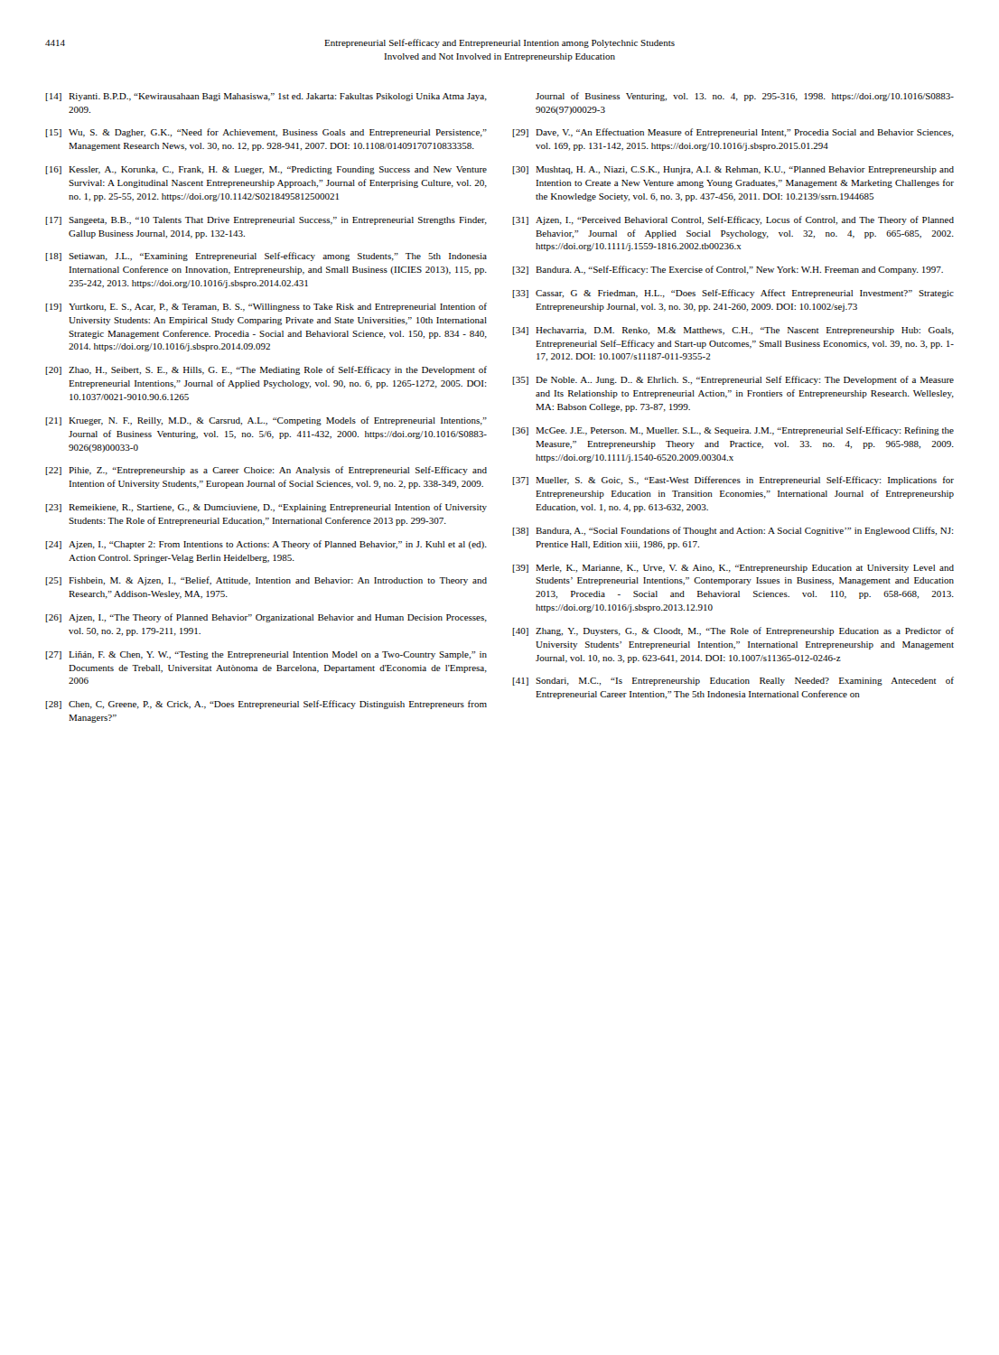4414
Entrepreneurial Self-efficacy and Entrepreneurial Intention among Polytechnic Students
Involved and Not Involved in Entrepreneurship Education
[14]
Riyanti. B.P.D., “Kewirausahaan Bagi Mahasiswa,” 1st ed. Jakarta: Fakultas Psikologi Unika Atma Jaya, 2009.
[15]
Wu, S. & Dagher, G.K., “Need for Achievement, Business Goals and Entrepreneurial Persistence,” Management Research News, vol. 30, no. 12, pp. 928-941, 2007. DOI: 10.1108/01409170710833358.
[16]
Kessler, A., Korunka, C., Frank, H. & Lueger, M., “Predicting Founding Success and New Venture Survival: A Longitudinal Nascent Entrepreneurship Approach,” Journal of Enterprising Culture, vol. 20, no. 1, pp. 25-55, 2012. https://doi.org/10.1142/S0218495812500021
[17]
Sangeeta, B.B., “10 Talents That Drive Entrepreneurial Success,” in Entrepreneurial Strengths Finder, Gallup Business Journal, 2014, pp. 132-143.
[18]
Setiawan, J.L., “Examining Entrepreneurial Self-efficacy among Students,” The 5th Indonesia International Conference on Innovation, Entrepreneurship, and Small Business (IICIES 2013), 115, pp. 235-242, 2013. https://doi.org/10.1016/j.sbspro.2014.02.431
[19]
Yurtkoru, E. S., Acar, P., & Teraman, B. S., “Willingness to Take Risk and Entrepreneurial Intention of University Students: An Empirical Study Comparing Private and State Universities,” 10th International Strategic Management Conference. Procedia - Social and Behavioral Science, vol. 150, pp. 834 - 840, 2014. https://doi.org/10.1016/j.sbspro.2014.09.092
[20]
Zhao, H., Seibert, S. E., & Hills, G. E., “The Mediating Role of Self-Efficacy in the Development of Entrepreneurial Intentions,” Journal of Applied Psychology, vol. 90, no. 6, pp. 1265-1272, 2005. DOI: 10.1037/0021-9010.90.6.1265
[21]
Krueger, N. F., Reilly, M.D., & Carsrud, A.L., “Competing Models of Entrepreneurial Intentions,” Journal of Business Venturing, vol. 15, no. 5/6, pp. 411-432, 2000. https://doi.org/10.1016/S0883-9026(98)00033-0
[22]
Pihie, Z., “Entrepreneurship as a Career Choice: An Analysis of Entrepreneurial Self-Efficacy and Intention of University Students,” European Journal of Social Sciences, vol. 9, no. 2, pp. 338-349, 2009.
[23]
Remeikiene, R., Startiene, G., & Dumciuviene, D., “Explaining Entrepreneurial Intention of University Students: The Role of Entrepreneurial Education,” International Conference 2013 pp. 299-307.
[24]
Ajzen, I., “Chapter 2: From Intentions to Actions: A Theory of Planned Behavior,” in J. Kuhl et al (ed). Action Control. Springer-Velag Berlin Heidelberg, 1985.
[25]
Fishbein, M. & Ajzen, I., “Belief, Attitude, Intention and Behavior: An Introduction to Theory and Research,” Addison-Wesley, MA, 1975.
[26]
Ajzen, I., “The Theory of Planned Behavior” Organizational Behavior and Human Decision Processes, vol. 50, no. 2, pp. 179-211, 1991.
[27]
Liñán, F. & Chen, Y. W., “Testing the Entrepreneurial Intention Model on a Two-Country Sample,” in Documents de Treball, Universitat Autònoma de Barcelona, Departament d'Economia de l'Empresa, 2006
[28]
Chen, C, Greene, P., & Crick, A., “Does Entrepreneurial Self-Efficacy Distinguish Entrepreneurs from Managers?”
Journal of Business Venturing, vol. 13. no. 4, pp. 295-316, 1998. https://doi.org/10.1016/S0883-9026(97)00029-3
[29]
Dave, V., “An Effectuation Measure of Entrepreneurial Intent,” Procedia Social and Behavior Sciences, vol. 169, pp. 131-142, 2015. https://doi.org/10.1016/j.sbspro.2015.01.294
[30]
Mushtaq, H. A., Niazi, C.S.K., Hunjra, A.I. & Rehman, K.U., “Planned Behavior Entrepreneurship and Intention to Create a New Venture among Young Graduates,” Management & Marketing Challenges for the Knowledge Society, vol. 6, no. 3, pp. 437-456, 2011. DOI: 10.2139/ssrn.1944685
[31]
Ajzen, I., “Perceived Behavioral Control, Self-Efficacy, Locus of Control, and The Theory of Planned Behavior,” Journal of Applied Social Psychology, vol. 32, no. 4, pp. 665-685, 2002. https://doi.org/10.1111/j.1559-1816.2002.tb00236.x
[32]
Bandura. A., “Self-Efficacy: The Exercise of Control,” New York: W.H. Freeman and Company. 1997.
[33]
Cassar, G & Friedman, H.L., “Does Self-Efficacy Affect Entrepreneurial Investment?” Strategic Entrepreneurship Journal, vol. 3, no. 30, pp. 241-260, 2009. DOI: 10.1002/sej.73
[34]
Hechavarria, D.M. Renko, M.& Matthews, C.H., “The Nascent Entrepreneurship Hub: Goals, Entrepreneurial Self–Efficacy and Start-up Outcomes,” Small Business Economics, vol. 39, no. 3, pp. 1-17, 2012. DOI: 10.1007/s11187-011-9355-2
[35]
De Noble. A.. Jung. D.. & Ehrlich. S., “Entrepreneurial Self Efficacy: The Development of a Measure and Its Relationship to Entrepreneurial Action,” in Frontiers of Entrepreneurship Research. Wellesley, MA: Babson College, pp. 73-87, 1999.
[36]
McGee. J.E., Peterson. M., Mueller. S.L., & Sequeira. J.M., “Entrepreneurial Self-Efficacy: Refining the Measure,” Entrepreneurship Theory and Practice, vol. 33. no. 4, pp. 965-988, 2009. https://doi.org/10.1111/j.1540-6520.2009.00304.x
[37]
Mueller, S. & Goic, S., “East-West Differences in Entrepreneurial Self-Efficacy: Implications for Entrepreneurship Education in Transition Economies,” International Journal of Entrepreneurship Education, vol. 1, no. 4, pp. 613-632, 2003.
[38]
Bandura, A., “Social Foundations of Thought and Action: A Social Cognitive’” in Englewood Cliffs, NJ: Prentice Hall, Edition xiii, 1986, pp. 617.
[39]
Merle, K., Marianne, K., Urve, V. & Aino, K., “Entrepreneurship Education at University Level and Students’ Entrepreneurial Intentions,” Contemporary Issues in Business, Management and Education 2013, Procedia - Social and Behavioral Sciences. vol. 110, pp. 658-668, 2013. https://doi.org/10.1016/j.sbspro.2013.12.910
[40]
Zhang, Y., Duysters, G., & Cloodt, M., “The Role of Entrepreneurship Education as a Predictor of University Students’ Entrepreneurial Intention,” International Entrepreneurship and Management Journal, vol. 10, no. 3, pp. 623-641, 2014. DOI: 10.1007/s11365-012-0246-z
[41]
Sondari, M.C., “Is Entrepreneurship Education Really Needed? Examining Antecedent of Entrepreneurial Career Intention,” The 5th Indonesia International Conference on